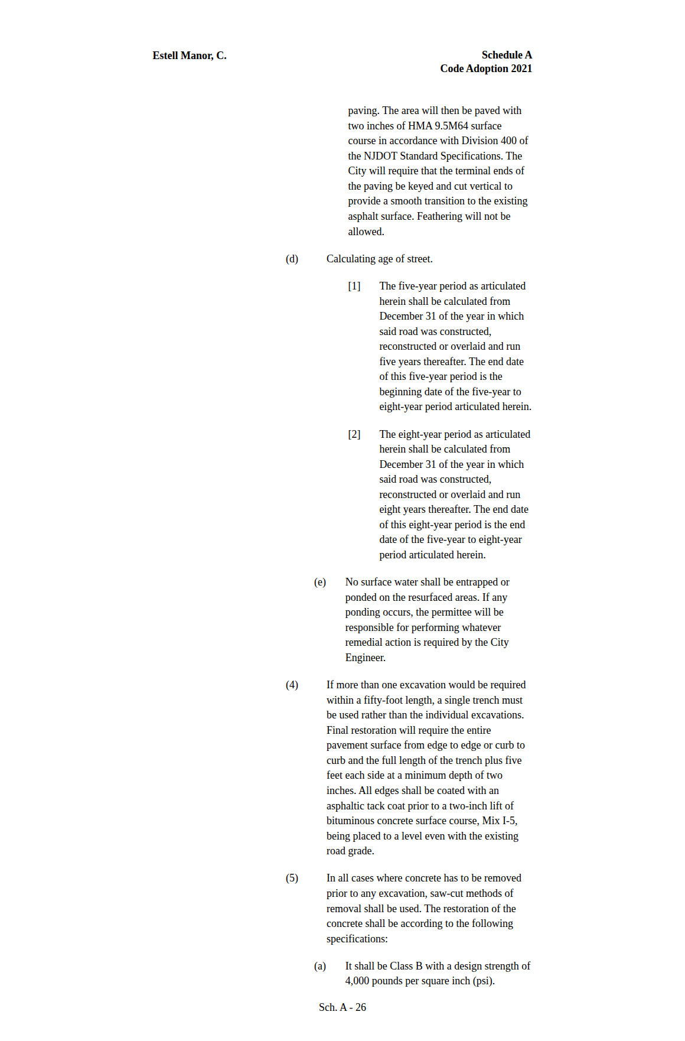Estell Manor, C.
Schedule A
Code Adoption 2021
paving. The area will then be paved with two inches of HMA 9.5M64 surface course in accordance with Division 400 of the NJDOT Standard Specifications. The City will require that the terminal ends of the paving be keyed and cut vertical to provide a smooth transition to the existing asphalt surface. Feathering will not be allowed.
(d)
Calculating age of street.
[1]
The five-year period as articulated herein shall be calculated from December 31 of the year in which said road was constructed, reconstructed or overlaid and run five years thereafter. The end date of this five-year period is the beginning date of the five-year to eight-year period articulated herein.
[2]
The eight-year period as articulated herein shall be calculated from December 31 of the year in which said road was constructed, reconstructed or overlaid and run eight years thereafter. The end date of this eight-year period is the end date of the five-year to eight-year period articulated herein.
(e)
No surface water shall be entrapped or ponded on the resurfaced areas. If any ponding occurs, the permittee will be responsible for performing whatever remedial action is required by the City Engineer.
(4)
If more than one excavation would be required within a fifty-foot length, a single trench must be used rather than the individual excavations. Final restoration will require the entire pavement surface from edge to edge or curb to curb and the full length of the trench plus five feet each side at a minimum depth of two inches. All edges shall be coated with an asphaltic tack coat prior to a two-inch lift of bituminous concrete surface course, Mix I-5, being placed to a level even with the existing road grade.
(5)
In all cases where concrete has to be removed prior to any excavation, saw-cut methods of removal shall be used. The restoration of the concrete shall be according to the following specifications:
(a)
It shall be Class B with a design strength of 4,000 pounds per square inch (psi).
Sch. A - 26